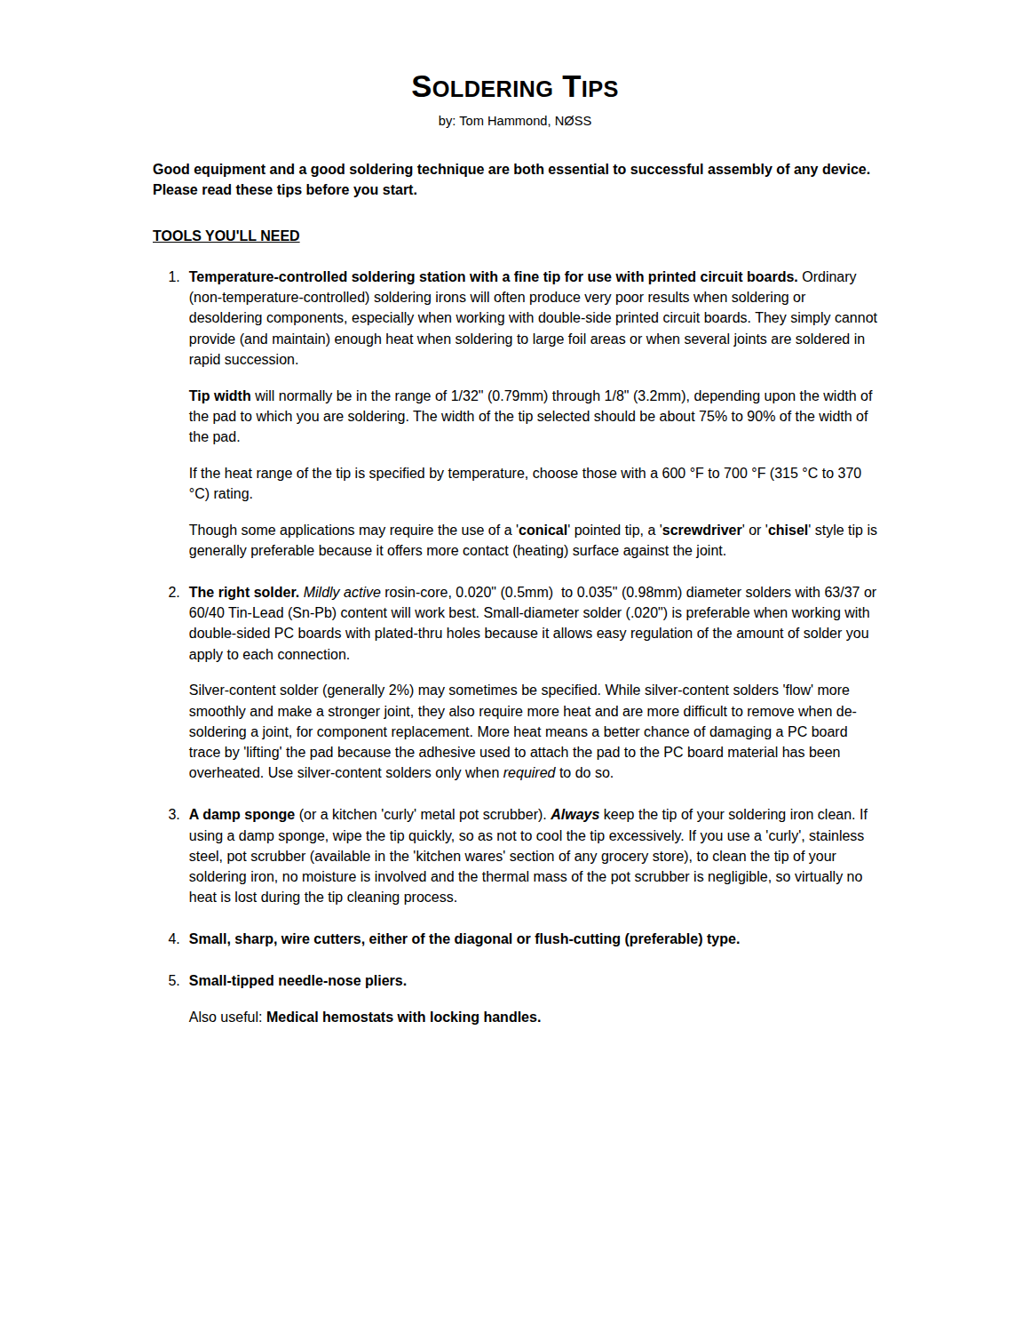SOLDERING TIPS
by: Tom Hammond, NØSS
Good equipment and a good soldering technique are both essential to successful assembly of any device. Please read these tips before you start.
TOOLS YOU'LL NEED
Temperature-controlled soldering station with a fine tip for use with printed circuit boards. Ordinary (non-temperature-controlled) soldering irons will often produce very poor results when soldering or desoldering components, especially when working with double-side printed circuit boards. They simply cannot provide (and maintain) enough heat when soldering to large foil areas or when several joints are soldered in rapid succession.
Tip width will normally be in the range of 1/32" (0.79mm) through 1/8" (3.2mm), depending upon the width of the pad to which you are soldering. The width of the tip selected should be about 75% to 90% of the width of the pad.
If the heat range of the tip is specified by temperature, choose those with a 600 °F to 700 °F (315 °C to 370 °C) rating.
Though some applications may require the use of a 'conical' pointed tip, a 'screwdriver' or 'chisel' style tip is generally preferable because it offers more contact (heating) surface against the joint.
The right solder. Mildly active rosin-core, 0.020" (0.5mm) to 0.035" (0.98mm) diameter solders with 63/37 or 60/40 Tin-Lead (Sn-Pb) content will work best. Small-diameter solder (.020") is preferable when working with double-sided PC boards with plated-thru holes because it allows easy regulation of the amount of solder you apply to each connection.
Silver-content solder (generally 2%) may sometimes be specified. While silver-content solders 'flow' more smoothly and make a stronger joint, they also require more heat and are more difficult to remove when de-soldering a joint, for component replacement. More heat means a better chance of damaging a PC board trace by 'lifting' the pad because the adhesive used to attach the pad to the PC board material has been overheated. Use silver-content solders only when required to do so.
A damp sponge (or a kitchen 'curly' metal pot scrubber). Always keep the tip of your soldering iron clean. If using a damp sponge, wipe the tip quickly, so as not to cool the tip excessively. If you use a 'curly', stainless steel, pot scrubber (available in the 'kitchen wares' section of any grocery store), to clean the tip of your soldering iron, no moisture is involved and the thermal mass of the pot scrubber is negligible, so virtually no heat is lost during the tip cleaning process.
Small, sharp, wire cutters, either of the diagonal or flush-cutting (preferable) type.
Small-tipped needle-nose pliers.
Also useful: Medical hemostats with locking handles.